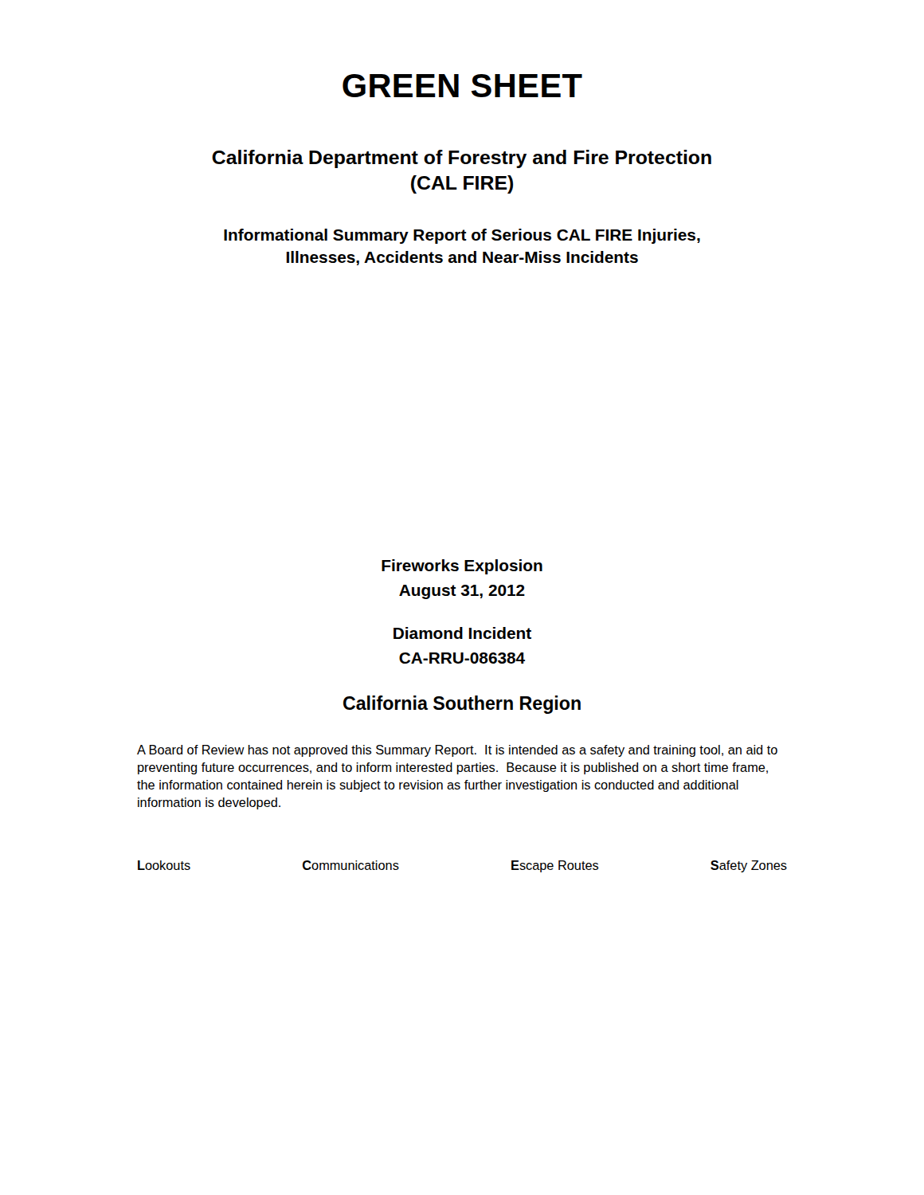GREEN SHEET
California Department of Forestry and Fire Protection
(CAL FIRE)
Informational Summary Report of Serious CAL FIRE Injuries,
Illnesses, Accidents and Near-Miss Incidents
Fireworks Explosion
August 31, 2012
Diamond Incident
CA-RRU-086384
California Southern Region
A Board of Review has not approved this Summary Report. It is intended as a safety and training tool, an aid to preventing future occurrences, and to inform interested parties. Because it is published on a short time frame, the information contained herein is subject to revision as further investigation is conducted and additional information is developed.
Lookouts Communications Escape Routes Safety Zones